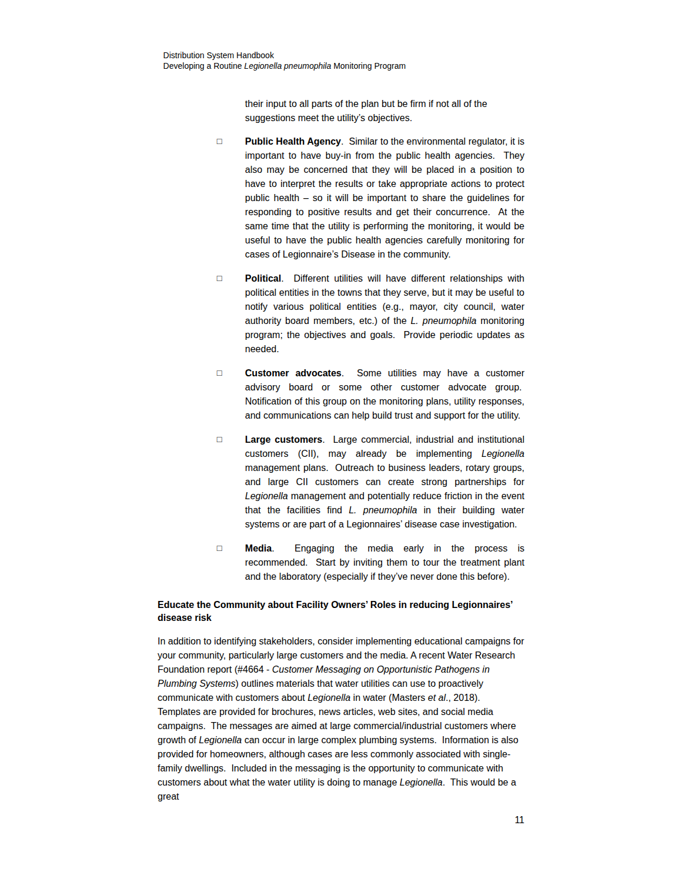Distribution System Handbook
Developing a Routine Legionella pneumophila Monitoring Program
their input to all parts of the plan but be firm if not all of the suggestions meet the utility’s objectives.
Public Health Agency. Similar to the environmental regulator, it is important to have buy-in from the public health agencies. They also may be concerned that they will be placed in a position to have to interpret the results or take appropriate actions to protect public health – so it will be important to share the guidelines for responding to positive results and get their concurrence. At the same time that the utility is performing the monitoring, it would be useful to have the public health agencies carefully monitoring for cases of Legionnaire’s Disease in the community.
Political. Different utilities will have different relationships with political entities in the towns that they serve, but it may be useful to notify various political entities (e.g., mayor, city council, water authority board members, etc.) of the L. pneumophila monitoring program; the objectives and goals. Provide periodic updates as needed.
Customer advocates. Some utilities may have a customer advisory board or some other customer advocate group. Notification of this group on the monitoring plans, utility responses, and communications can help build trust and support for the utility.
Large customers. Large commercial, industrial and institutional customers (CII), may already be implementing Legionella management plans. Outreach to business leaders, rotary groups, and large CII customers can create strong partnerships for Legionella management and potentially reduce friction in the event that the facilities find L. pneumophila in their building water systems or are part of a Legionnaires’ disease case investigation.
Media. Engaging the media early in the process is recommended. Start by inviting them to tour the treatment plant and the laboratory (especially if they’ve never done this before).
Educate the Community about Facility Owners’ Roles in reducing Legionnaires’ disease risk
In addition to identifying stakeholders, consider implementing educational campaigns for your community, particularly large customers and the media. A recent Water Research Foundation report (#4664 - Customer Messaging on Opportunistic Pathogens in Plumbing Systems) outlines materials that water utilities can use to proactively communicate with customers about Legionella in water (Masters et al., 2018). Templates are provided for brochures, news articles, web sites, and social media campaigns. The messages are aimed at large commercial/industrial customers where growth of Legionella can occur in large complex plumbing systems. Information is also provided for homeowners, although cases are less commonly associated with single-family dwellings. Included in the messaging is the opportunity to communicate with customers about what the water utility is doing to manage Legionella. This would be a great
11